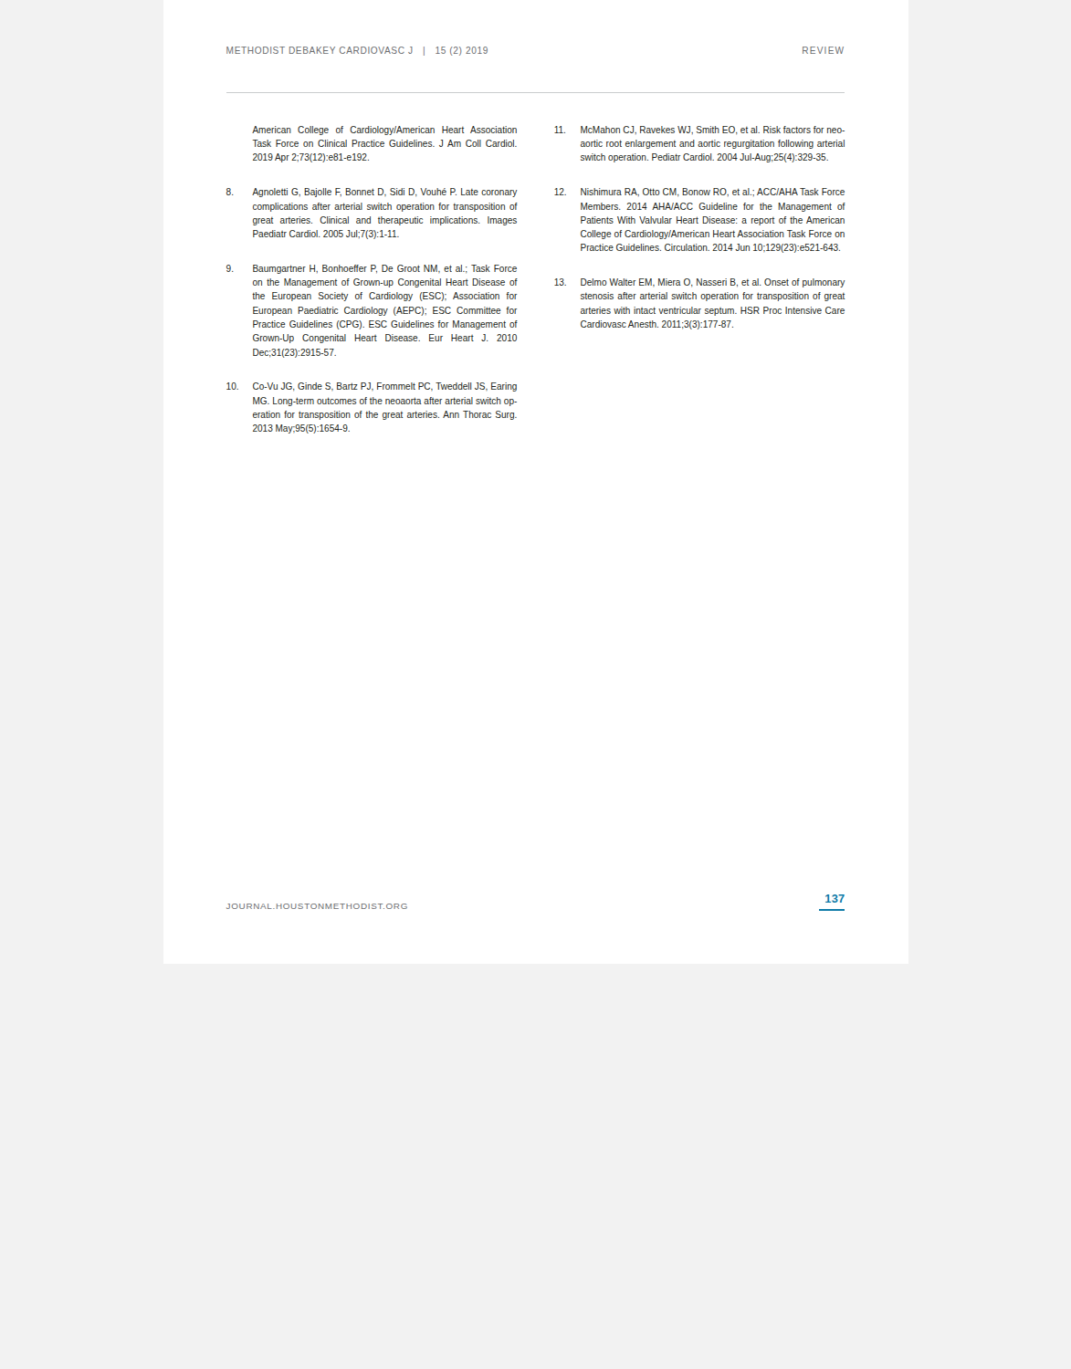Methodist DeBakey Cardiovasc J | 15 (2) 2019
Review
American College of Cardiology/American Heart Association Task Force on Clinical Practice Guidelines. J Am Coll Cardiol. 2019 Apr 2;73(12):e81-e192.
8. Agnoletti G, Bajolle F, Bonnet D, Sidi D, Vouhé P. Late coronary complications after arterial switch operation for transposition of great arteries. Clinical and therapeutic implications. Images Paediatr Cardiol. 2005 Jul;7(3):1-11.
9. Baumgartner H, Bonhoeffer P, De Groot NM, et al.; Task Force on the Management of Grown-up Congenital Heart Disease of the European Society of Cardiology (ESC); Association for European Paediatric Cardiology (AEPC); ESC Committee for Practice Guidelines (CPG). ESC Guidelines for Management of Grown-Up Congenital Heart Disease. Eur Heart J. 2010 Dec;31(23):2915-57.
10. Co-Vu JG, Ginde S, Bartz PJ, Frommelt PC, Tweddell JS, Earing MG. Long-term outcomes of the neoaorta after arterial switch operation for transposition of the great arteries. Ann Thorac Surg. 2013 May;95(5):1654-9.
11. McMahon CJ, Ravekes WJ, Smith EO, et al. Risk factors for neo-aortic root enlargement and aortic regurgitation following arterial switch operation. Pediatr Cardiol. 2004 Jul-Aug;25(4):329-35.
12. Nishimura RA, Otto CM, Bonow RO, et al.; ACC/AHA Task Force Members. 2014 AHA/ACC Guideline for the Management of Patients With Valvular Heart Disease: a report of the American College of Cardiology/American Heart Association Task Force on Practice Guidelines. Circulation. 2014 Jun 10;129(23):e521-643.
13. Delmo Walter EM, Miera O, Nasseri B, et al. Onset of pulmonary stenosis after arterial switch operation for transposition of great arteries with intact ventricular septum. HSR Proc Intensive Care Cardiovasc Anesth. 2011;3(3):177-87.
journal.houstonmethodist.org
137